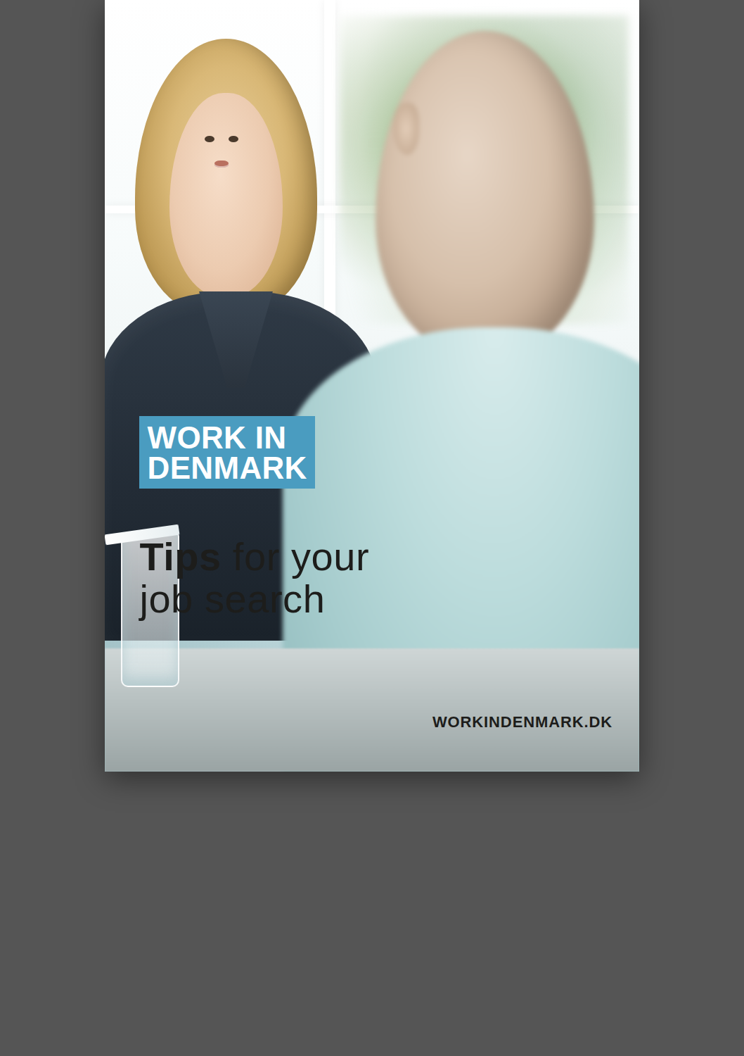Work in Denmark
Tips for your
job search
WORKINDENMARK.DK